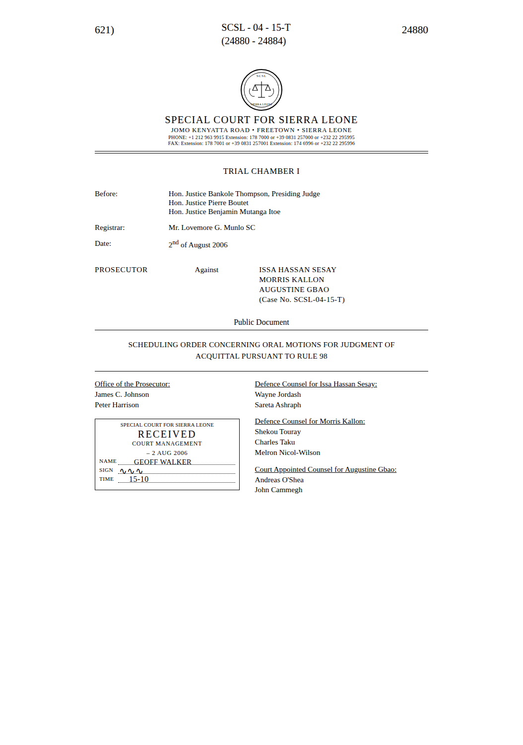621)
SCSL - 04 - 15-T
(24880 - 24884)
24880
SCSL SIERRA LEONE
SPECIAL COURT FOR SIERRA LEONE
JOMO KENYATTA ROAD • FREETOWN • SIERRA LEONE
PHONE: +1 212 963 9915 Extension: 178 7000 or +39 0831 257000 or +232 22 295995
FAX: Extension: 178 7001 or +39 0831 257001 Extension: 174 6996 or +232 22 295996
TRIAL CHAMBER I
| Before: | Hon. Justice Bankole Thompson, Presiding Judge Hon. Justice Pierre Boutet Hon. Justice Benjamin Mutanga Itoe |
| Registrar: | Mr. Lovemore G. Munlo SC |
| Date: | 2 nd of August 2006 |
PROSECUTOR
Against
ISSA HASSAN SESAY
MORRIS KALLON
AUGUSTINE GBAO
(Case No. SCSL-04-15-T)
Public Document
SCHEDULING ORDER CONCERNING ORAL MOTIONS FOR JUDGMENT OF
ACQUITTAL PURSUANT TO RULE 98
Office of the Prosecutor:
James C. Johnson
Peter Harrison
SPECIAL COURT FOR SIERRA LEONE
RECEIVED
COURT MANAGEMENT
– 2 AUG 2006
NAME GEOFF WALKER
SIGN ∿∿∿
TIME 15-10
Defence Counsel for Issa Hassan Sesay:
Wayne Jordash
Sareta Ashraph
Defence Counsel for Morris Kallon:
Shekou Touray
Charles Taku
Melron Nicol-Wilson
Court Appointed Counsel for Augustine Gbao:
Andreas O'Shea
John Cammegh